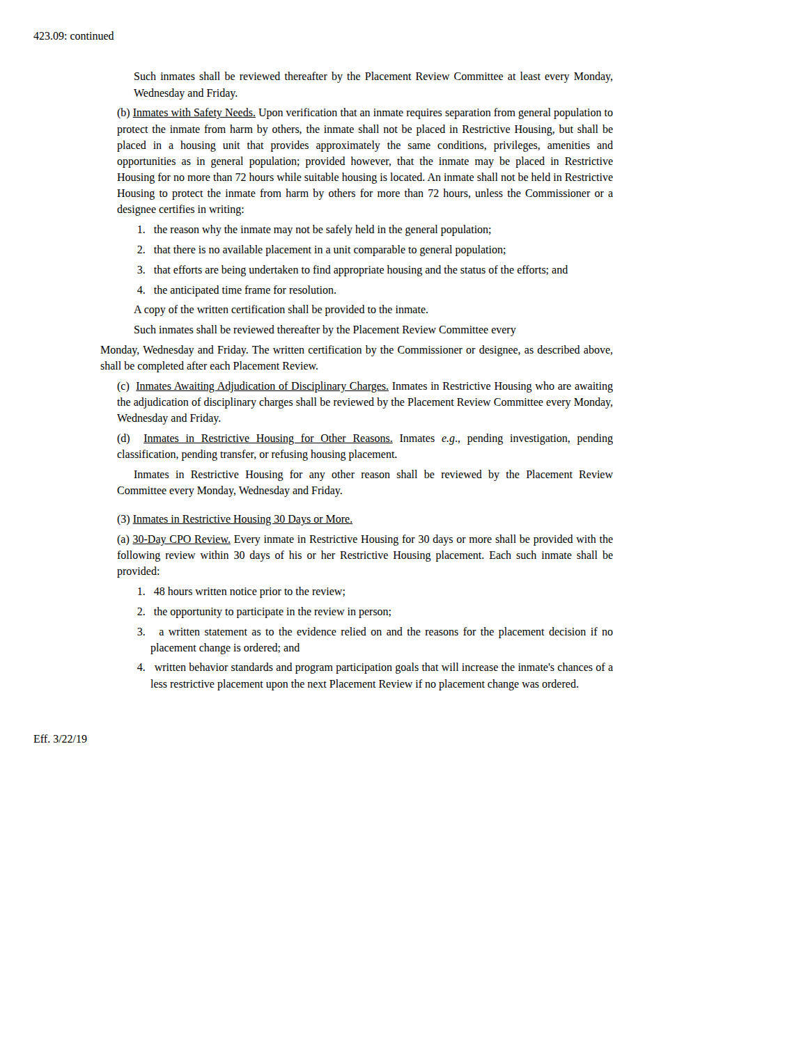423.09: continued
Such inmates shall be reviewed thereafter by the Placement Review Committee at least every Monday, Wednesday and Friday.
(b) Inmates with Safety Needs. Upon verification that an inmate requires separation from general population to protect the inmate from harm by others, the inmate shall not be placed in Restrictive Housing, but shall be placed in a housing unit that provides approximately the same conditions, privileges, amenities and opportunities as in general population; provided however, that the inmate may be placed in Restrictive Housing for no more than 72 hours while suitable housing is located. An inmate shall not be held in Restrictive Housing to protect the inmate from harm by others for more than 72 hours, unless the Commissioner or a designee certifies in writing:
1. the reason why the inmate may not be safely held in the general population;
2. that there is no available placement in a unit comparable to general population;
3. that efforts are being undertaken to find appropriate housing and the status of the efforts; and
4. the anticipated time frame for resolution.
A copy of the written certification shall be provided to the inmate.
Such inmates shall be reviewed thereafter by the Placement Review Committee every
Monday, Wednesday and Friday. The written certification by the Commissioner or designee, as described above, shall be completed after each Placement Review.
(c) Inmates Awaiting Adjudication of Disciplinary Charges. Inmates in Restrictive Housing who are awaiting the adjudication of disciplinary charges shall be reviewed by the Placement Review Committee every Monday, Wednesday and Friday.
(d) Inmates in Restrictive Housing for Other Reasons. Inmates e.g., pending investigation, pending classification, pending transfer, or refusing housing placement.
Inmates in Restrictive Housing for any other reason shall be reviewed by the Placement Review Committee every Monday, Wednesday and Friday.
(3) Inmates in Restrictive Housing 30 Days or More.
(a) 30-Day CPO Review. Every inmate in Restrictive Housing for 30 days or more shall be provided with the following review within 30 days of his or her Restrictive Housing placement. Each such inmate shall be provided:
1. 48 hours written notice prior to the review;
2. the opportunity to participate in the review in person;
3. a written statement as to the evidence relied on and the reasons for the placement decision if no placement change is ordered; and
4. written behavior standards and program participation goals that will increase the inmate's chances of a less restrictive placement upon the next Placement Review if no placement change was ordered.
Eff. 3/22/19